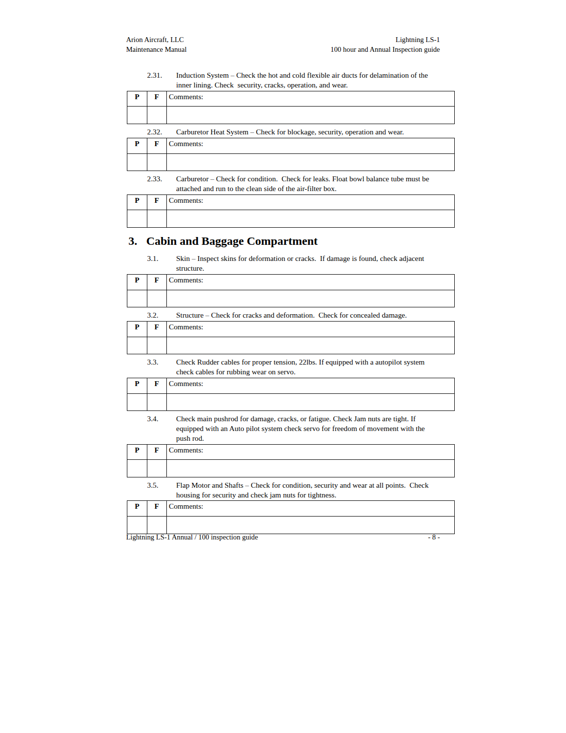Arion Aircraft, LLC
Maintenance Manual
Lightning LS-1
100 hour and Annual Inspection guide
2.31. Induction System – Check the hot and cold flexible air ducts for delamination of the inner lining. Check security, cracks, operation, and wear.
| P | F | Comments: |
| --- | --- | --- |
2.32. Carburetor Heat System – Check for blockage, security, operation and wear.
| P | F | Comments: |
| --- | --- | --- |
2.33. Carburetor – Check for condition. Check for leaks. Float bowl balance tube must be attached and run to the clean side of the air-filter box.
| P | F | Comments: |
| --- | --- | --- |
3. Cabin and Baggage Compartment
3.1. Skin – Inspect skins for deformation or cracks. If damage is found, check adjacent structure.
| P | F | Comments: |
| --- | --- | --- |
3.2. Structure – Check for cracks and deformation. Check for concealed damage.
| P | F | Comments: |
| --- | --- | --- |
3.3. Check Rudder cables for proper tension, 22lbs. If equipped with a autopilot system check cables for rubbing wear on servo.
| P | F | Comments: |
| --- | --- | --- |
3.4. Check main pushrod for damage, cracks, or fatigue. Check Jam nuts are tight. If equipped with an Auto pilot system check servo for freedom of movement with the push rod.
| P | F | Comments: |
| --- | --- | --- |
3.5. Flap Motor and Shafts – Check for condition, security and wear at all points. Check housing for security and check jam nuts for tightness.
| P | F | Comments: |
| --- | --- | --- |
Lightning LS-1 Annual / 100 inspection guide
- 8 -